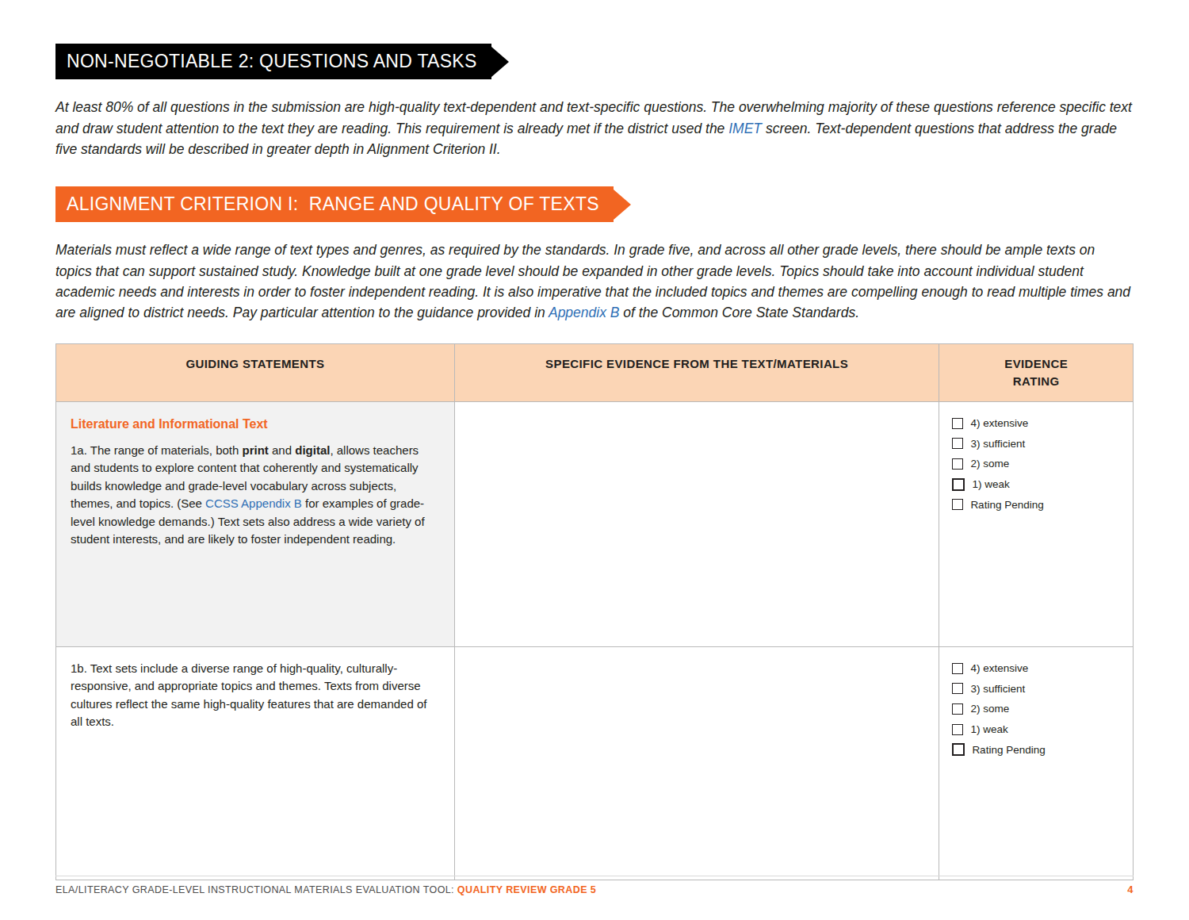Non-negotiable 2: Questions and Tasks
At least 80% of all questions in the submission are high-quality text-dependent and text-specific questions. The overwhelming majority of these questions reference specific text and draw student attention to the text they are reading. This requirement is already met if the district used the IMET screen. Text-dependent questions that address the grade five standards will be described in greater depth in Alignment Criterion II.
Alignment Criterion I: Range and Quality of Texts
Materials must reflect a wide range of text types and genres, as required by the standards. In grade five, and across all other grade levels, there should be ample texts on topics that can support sustained study. Knowledge built at one grade level should be expanded in other grade levels. Topics should take into account individual student academic needs and interests in order to foster independent reading. It is also imperative that the included topics and themes are compelling enough to read multiple times and are aligned to district needs. Pay particular attention to the guidance provided in Appendix B of the Common Core State Standards.
| Guiding Statements | Specific Evidence from the Text/Materials | Evidence Rating |
| --- | --- | --- |
| Literature and Informational Text 1a. The range of materials, both print and digital , allows teachers and students to explore content that coherently and systematically builds knowledge and grade-level vocabulary across subjects, themes, and topics. (See CCSS Appendix B for examples of grade-level knowledge demands.) Text sets also address a wide variety of student interests, and are likely to foster independent reading. | | 4) extensive 3) sufficient 2) some 1) weak Rating Pending |
| 1b. Text sets include a diverse range of high-quality, culturally- responsive, and appropriate topics and themes. Texts from diverse cultures reflect the same high-quality features that are demanded of all texts. | | 4) extensive 3) sufficient 2) some 1) weak Rating Pending |
ELA/Literacy Grade-Level Instructional Materials Evaluation Tool: Quality Review Grade 5
4